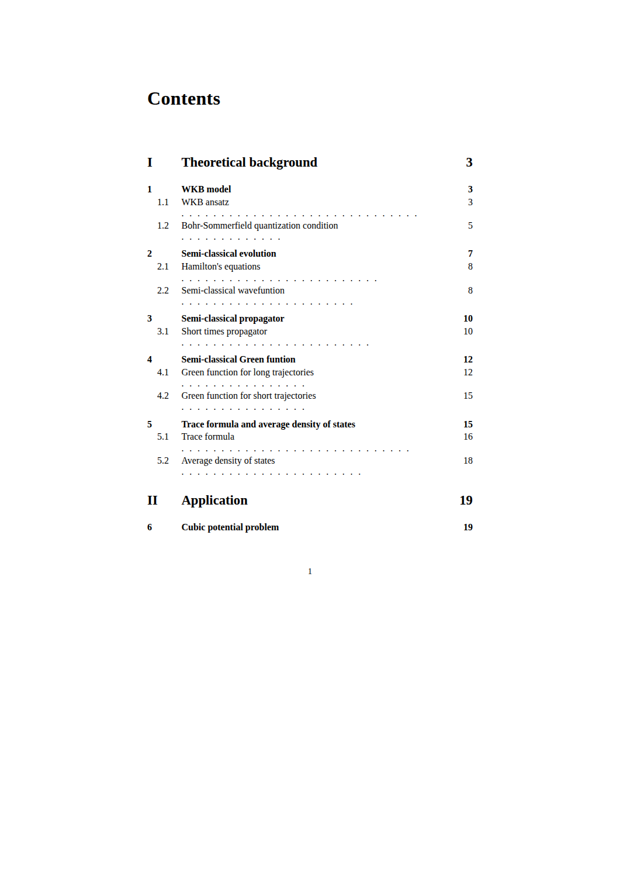Contents
| I | Theoretical background | 3 |
| 1 | WKB model | 3 |
| 1.1 | WKB ansatz . . . . . . . . . . . . . . . . . . . . . . . . . . . . . . | 3 |
| 1.2 | Bohr-Sommerfield quantization condition . . . . . . . . . . . . . | 5 |
| 2 | Semi-classical evolution | 7 |
| 2.1 | Hamilton's equations . . . . . . . . . . . . . . . . . . . . . . . . . | 8 |
| 2.2 | Semi-classical wavefuntion . . . . . . . . . . . . . . . . . . . . . . | 8 |
| 3 | Semi-classical propagator | 10 |
| 3.1 | Short times propagator . . . . . . . . . . . . . . . . . . . . . . . . | 10 |
| 4 | Semi-classical Green funtion | 12 |
| 4.1 | Green function for long trajectories . . . . . . . . . . . . . . . . | 12 |
| 4.2 | Green function for short trajectories . . . . . . . . . . . . . . . . | 15 |
| 5 | Trace formula and average density of states | 15 |
| 5.1 | Trace formula . . . . . . . . . . . . . . . . . . . . . . . . . . . . . | 16 |
| 5.2 | Average density of states . . . . . . . . . . . . . . . . . . . . . . . | 18 |
| II | Application | 19 |
| 6 | Cubic potential problem | 19 |
1